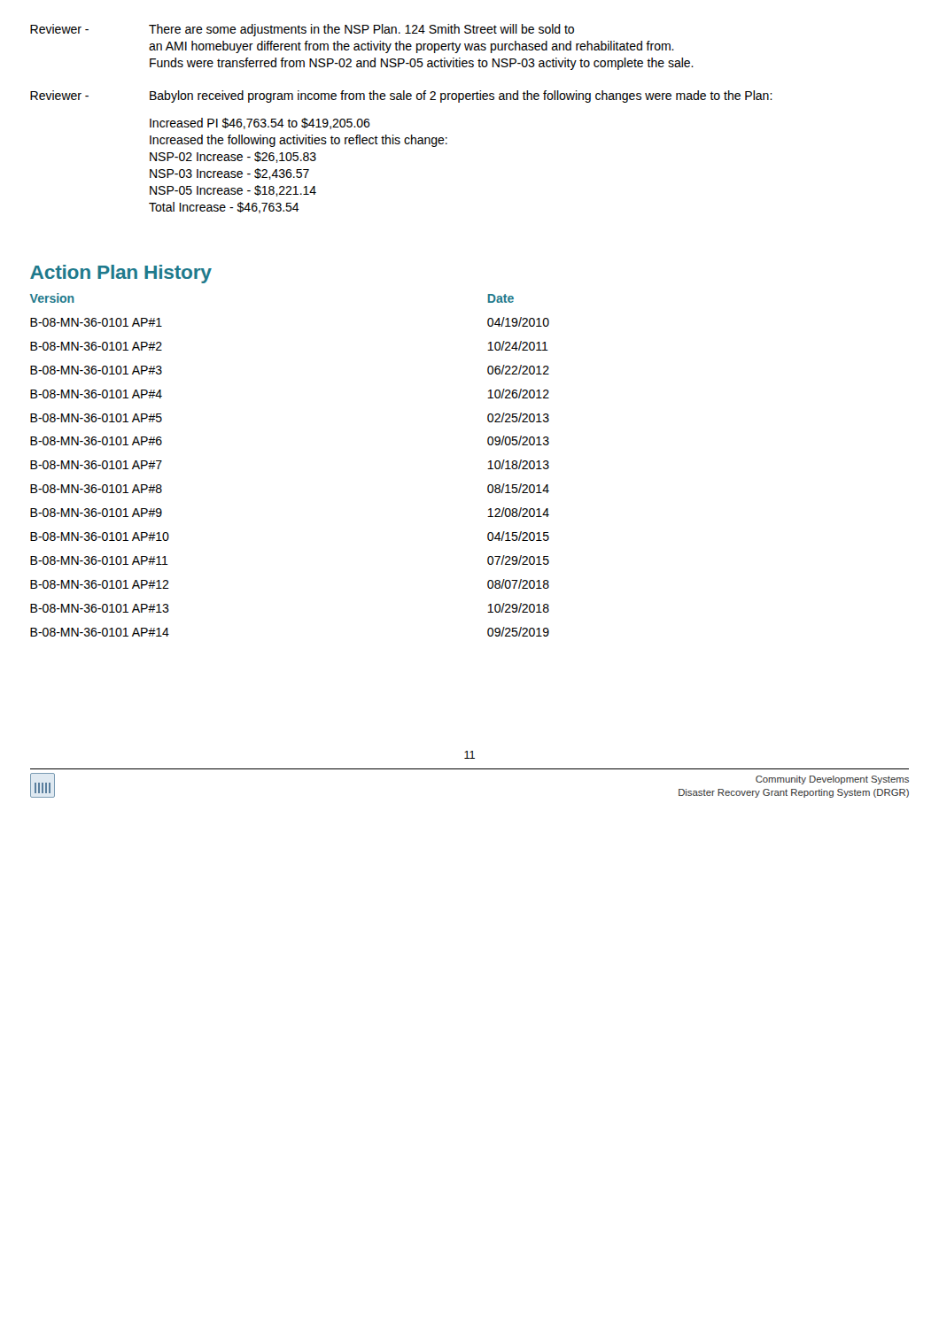Reviewer -
There are some adjustments in the NSP Plan. 124 Smith Street will be sold to
an AMI homebuyer different from the activity the property was purchased and rehabilitated from.
Funds were transferred from NSP-02 and NSP-05 activities to NSP-03 activity to complete the sale.
Reviewer -
Babylon received program income from the sale of 2 properties and the following changes were made to the Plan:
Increased PI $46,763.54 to $419,205.06
Increased the following activities to reflect this change:
NSP-02 Increase - $26,105.83
NSP-03 Increase - $2,436.57
NSP-05 Increase - $18,221.14
Total Increase - $46,763.54
Action Plan History
| Version | Date |
| --- | --- |
| B-08-MN-36-0101 AP#1 | 04/19/2010 |
| B-08-MN-36-0101 AP#2 | 10/24/2011 |
| B-08-MN-36-0101 AP#3 | 06/22/2012 |
| B-08-MN-36-0101 AP#4 | 10/26/2012 |
| B-08-MN-36-0101 AP#5 | 02/25/2013 |
| B-08-MN-36-0101 AP#6 | 09/05/2013 |
| B-08-MN-36-0101 AP#7 | 10/18/2013 |
| B-08-MN-36-0101 AP#8 | 08/15/2014 |
| B-08-MN-36-0101 AP#9 | 12/08/2014 |
| B-08-MN-36-0101 AP#10 | 04/15/2015 |
| B-08-MN-36-0101 AP#11 | 07/29/2015 |
| B-08-MN-36-0101 AP#12 | 08/07/2018 |
| B-08-MN-36-0101 AP#13 | 10/29/2018 |
| B-08-MN-36-0101 AP#14 | 09/25/2019 |
11
Community Development Systems
Disaster Recovery Grant Reporting System (DRGR)